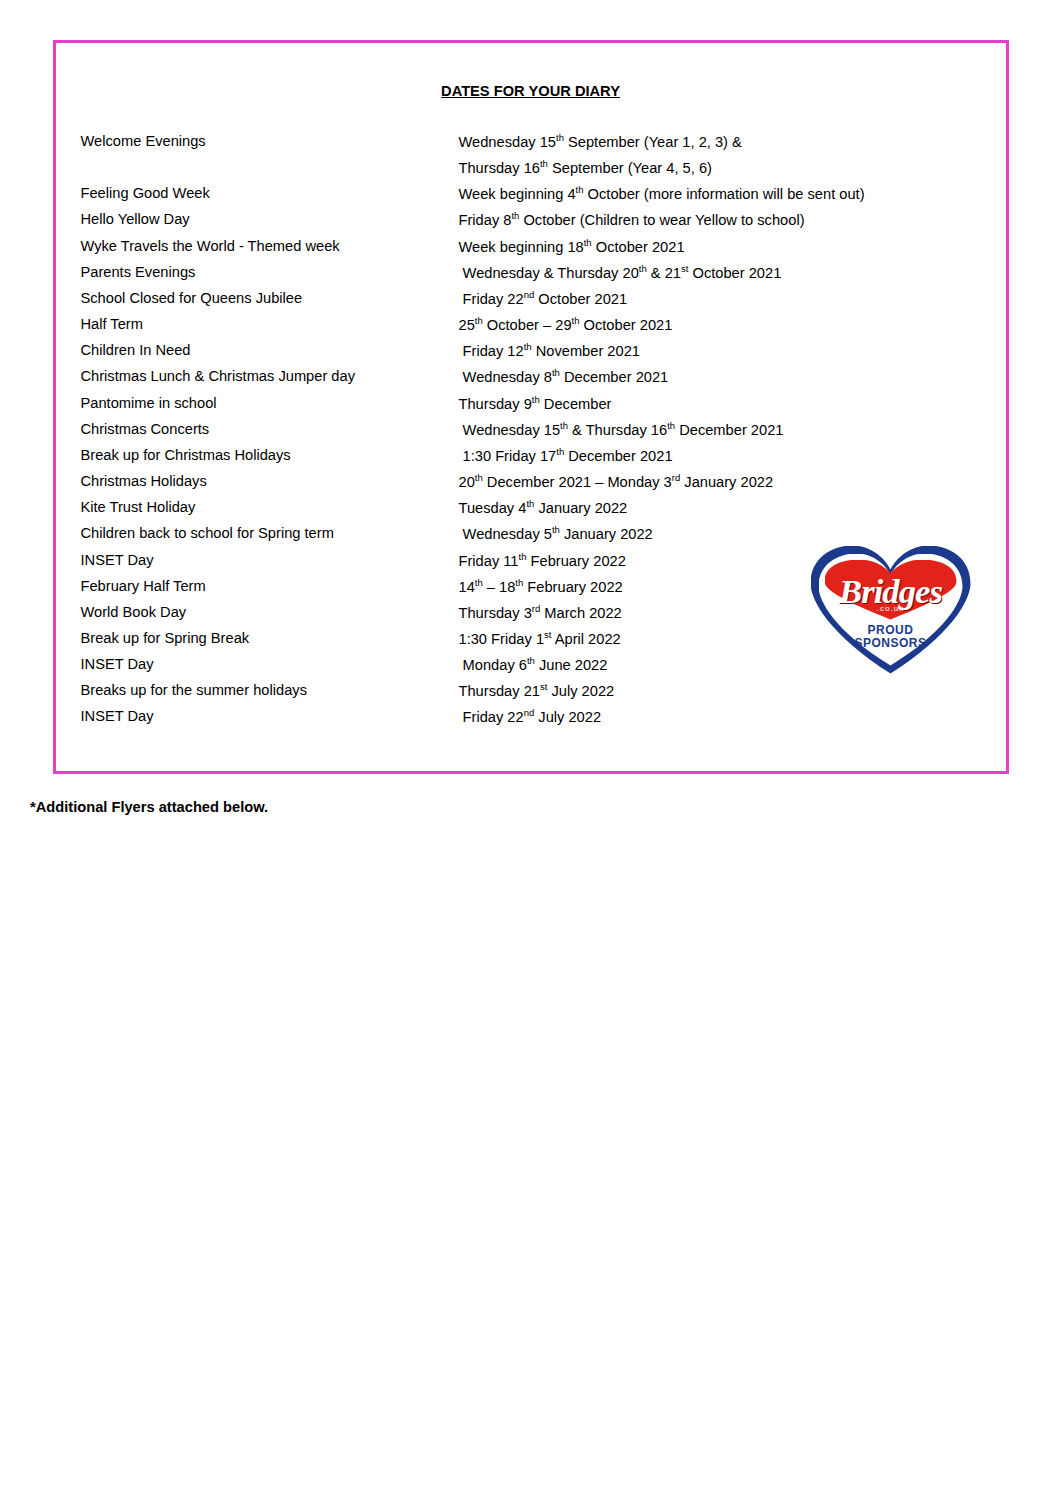DATES FOR YOUR DIARY
| Welcome Evenings | Wednesday 15 th September (Year 1, 2, 3) & |
| | Thursday 16 th September (Year 4, 5, 6) |
| Feeling Good Week | Week beginning 4 th October (more information will be sent out) |
| Hello Yellow Day | Friday 8 th October (Children to wear Yellow to school) |
| Wyke Travels the World - Themed week | Week beginning 18 th October 2021 |
| Parents Evenings | Wednesday & Thursday 20 th & 21 st October 2021 |
| School Closed for Queens Jubilee | Friday 22 nd October 2021 |
| Half Term | 25 th October – 29 th October 2021 |
| Children In Need | Friday 12 th November 2021 |
| Christmas Lunch & Christmas Jumper day | Wednesday 8 th December 2021 |
| Pantomime in school | Thursday 9 th December |
| Christmas Concerts | Wednesday 15 th & Thursday 16 th December 2021 |
| Break up for Christmas Holidays | 1:30 Friday 17 th December 2021 |
| Christmas Holidays | 20 th December 2021 – Monday 3 rd January 2022 |
| Kite Trust Holiday | Tuesday 4 th January 2022 |
| Children back to school for Spring term | Wednesday 5 th January 2022 |
| INSET Day | Friday 11 th February 2022 |
| February Half Term | 14 th – 18 th February 2022 |
| World Book Day | Thursday 3 rd March 2022 |
| Break up for Spring Break | 1:30 Friday 1 st April 2022 |
| INSET Day | Monday 6 th June 2022 |
| Breaks up for the summer holidays | Thursday 21 st July 2022 |
| INSET Day | Friday 22 nd July 2022 |
Bridges
.co.uk
PROUD
SPONSORS
*Additional Flyers attached below.